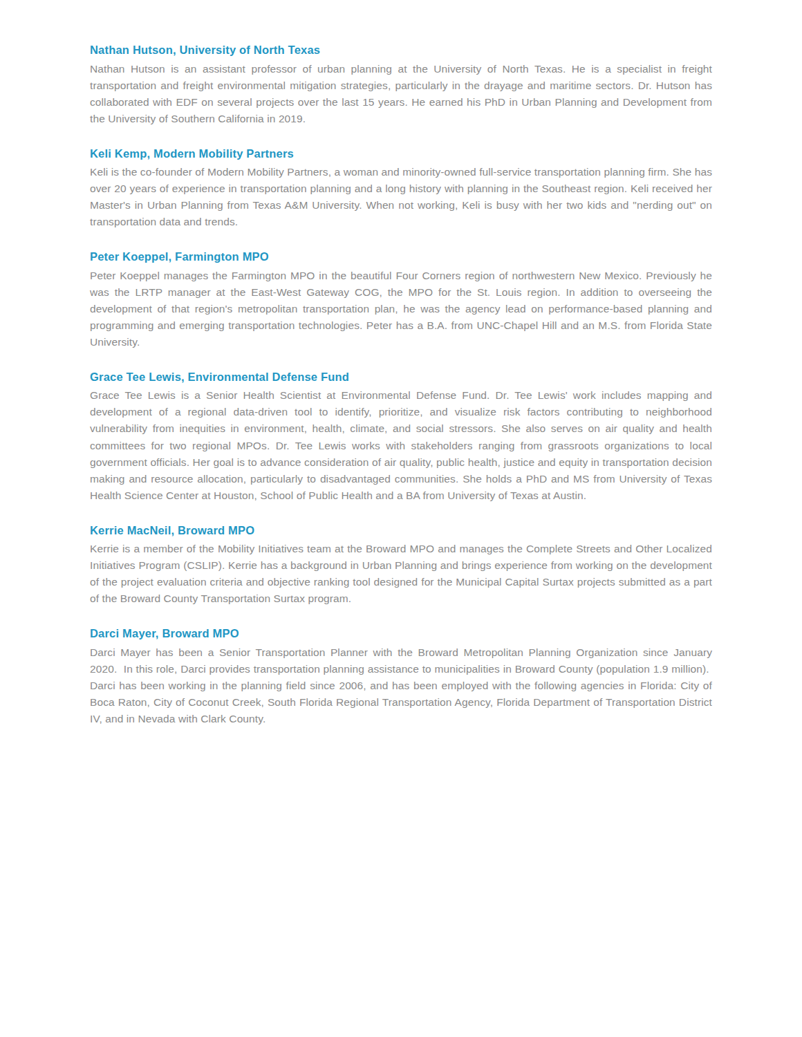Nathan Hutson, University of North Texas
Nathan Hutson is an assistant professor of urban planning at the University of North Texas. He is a specialist in freight transportation and freight environmental mitigation strategies, particularly in the drayage and maritime sectors. Dr. Hutson has collaborated with EDF on several projects over the last 15 years. He earned his PhD in Urban Planning and Development from the University of Southern California in 2019.
Keli Kemp, Modern Mobility Partners
Keli is the co-founder of Modern Mobility Partners, a woman and minority-owned full-service transportation planning firm. She has over 20 years of experience in transportation planning and a long history with planning in the Southeast region. Keli received her Master's in Urban Planning from Texas A&M University. When not working, Keli is busy with her two kids and "nerding out" on transportation data and trends.
Peter Koeppel, Farmington MPO
Peter Koeppel manages the Farmington MPO in the beautiful Four Corners region of northwestern New Mexico. Previously he was the LRTP manager at the East-West Gateway COG, the MPO for the St. Louis region. In addition to overseeing the development of that region's metropolitan transportation plan, he was the agency lead on performance-based planning and programming and emerging transportation technologies. Peter has a B.A. from UNC-Chapel Hill and an M.S. from Florida State University.
Grace Tee Lewis, Environmental Defense Fund
Grace Tee Lewis is a Senior Health Scientist at Environmental Defense Fund. Dr. Tee Lewis' work includes mapping and development of a regional data-driven tool to identify, prioritize, and visualize risk factors contributing to neighborhood vulnerability from inequities in environment, health, climate, and social stressors. She also serves on air quality and health committees for two regional MPOs. Dr. Tee Lewis works with stakeholders ranging from grassroots organizations to local government officials. Her goal is to advance consideration of air quality, public health, justice and equity in transportation decision making and resource allocation, particularly to disadvantaged communities. She holds a PhD and MS from University of Texas Health Science Center at Houston, School of Public Health and a BA from University of Texas at Austin.
Kerrie MacNeil, Broward MPO
Kerrie is a member of the Mobility Initiatives team at the Broward MPO and manages the Complete Streets and Other Localized Initiatives Program (CSLIP). Kerrie has a background in Urban Planning and brings experience from working on the development of the project evaluation criteria and objective ranking tool designed for the Municipal Capital Surtax projects submitted as a part of the Broward County Transportation Surtax program.
Darci Mayer, Broward MPO
Darci Mayer has been a Senior Transportation Planner with the Broward Metropolitan Planning Organization since January 2020. In this role, Darci provides transportation planning assistance to municipalities in Broward County (population 1.9 million). Darci has been working in the planning field since 2006, and has been employed with the following agencies in Florida: City of Boca Raton, City of Coconut Creek, South Florida Regional Transportation Agency, Florida Department of Transportation District IV, and in Nevada with Clark County.